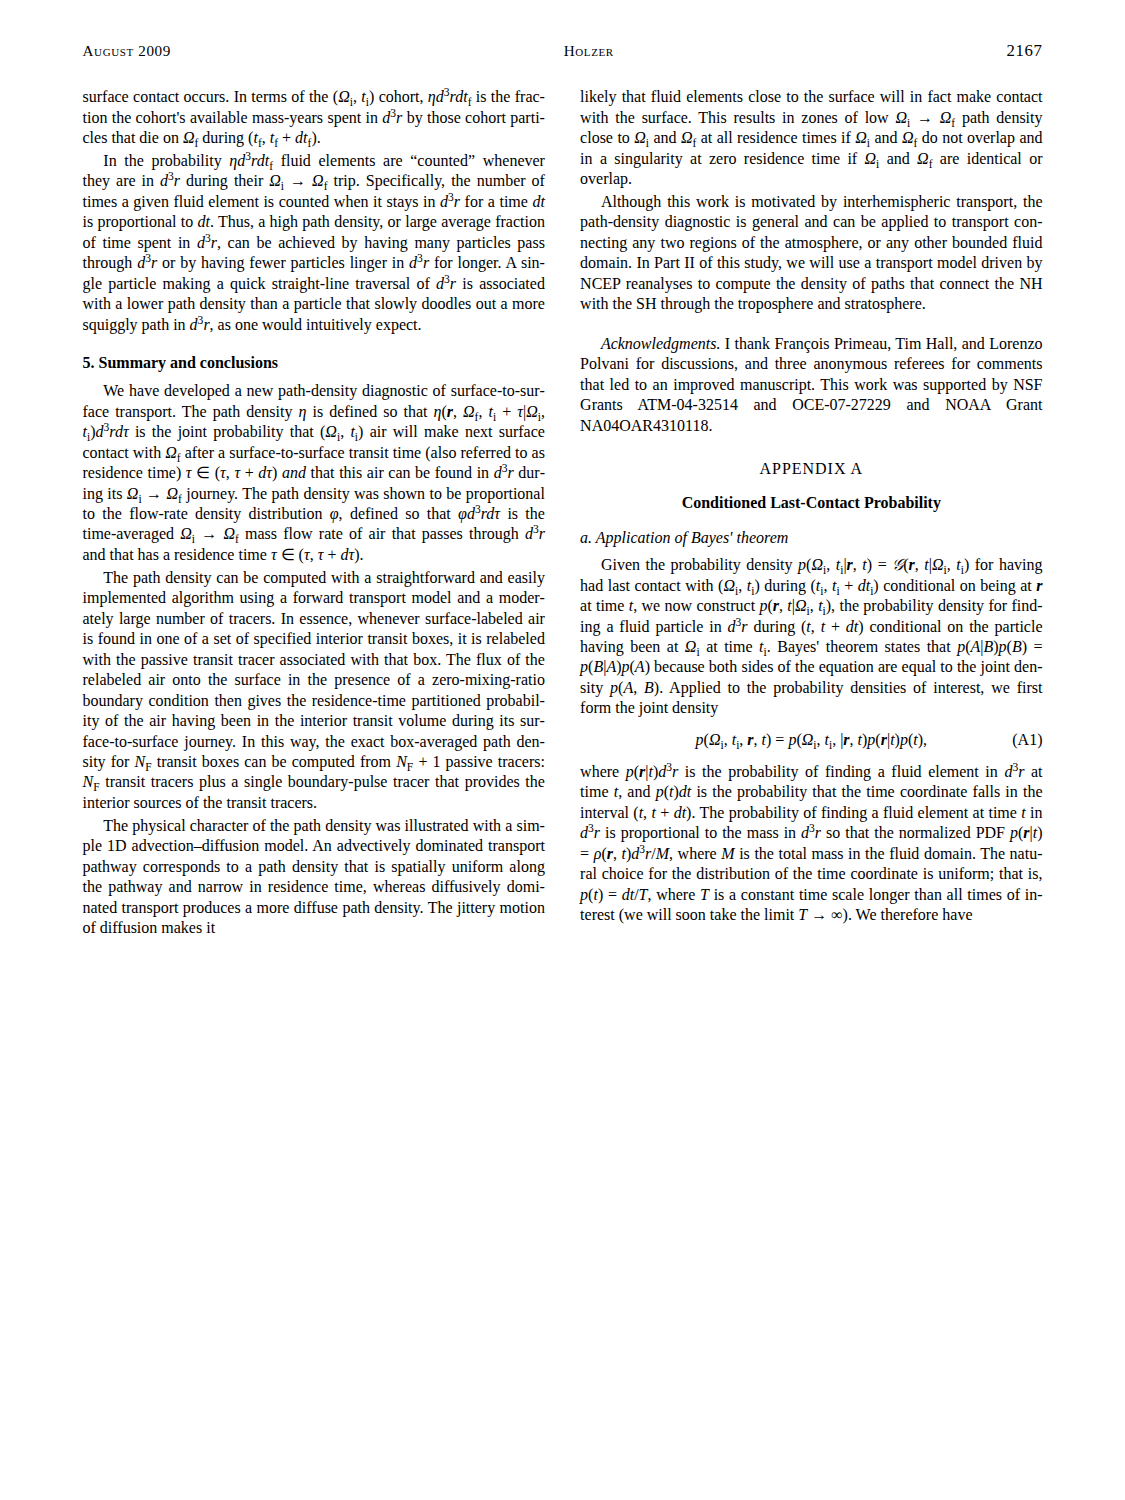August 2009 Holzer 2167
surface contact occurs. In terms of the (Ωi, ti) cohort, ηd3rdtf is the fraction the cohort's available mass-years spent in d3r by those cohort particles that die on Ωf during (tf, tf + dtf).
In the probability ηd3rdtf fluid elements are “counted” whenever they are in d3r during their Ωi → Ωf trip. Specifically, the number of times a given fluid element is counted when it stays in d3r for a time dt is proportional to dt. Thus, a high path density, or large average fraction of time spent in d3r, can be achieved by having many particles pass through d3r or by having fewer particles linger in d3r for longer. A single particle making a quick straight-line traversal of d3r is associated with a lower path density than a particle that slowly doodles out a more squiggly path in d3r, as one would intuitively expect.
5. Summary and conclusions
We have developed a new path-density diagnostic of surface-to-surface transport. The path density η is defined so that η(r, Ωf, ti + τ|Ωi, ti)d3rdτ is the joint probability that (Ωi, ti) air will make next surface contact with Ωf after a surface-to-surface transit time (also referred to as residence time) τ ∈ (τ, τ + dτ) and that this air can be found in d3r during its Ωi → Ωf journey. The path density was shown to be proportional to the flow-rate density distribution φ, defined so that φd3rdτ is the time-averaged Ωi → Ωf mass flow rate of air that passes through d3r and that has a residence time τ ∈ (τ, τ + dτ).
The path density can be computed with a straightforward and easily implemented algorithm using a forward transport model and a moderately large number of tracers. In essence, whenever surface-labeled air is found in one of a set of specified interior transit boxes, it is relabeled with the passive transit tracer associated with that box. The flux of the relabeled air onto the surface in the presence of a zero-mixing-ratio boundary condition then gives the residence-time partitioned probability of the air having been in the interior transit volume during its surface-to-surface journey. In this way, the exact box-averaged path density for NF transit boxes can be computed from NF + 1 passive tracers: NF transit tracers plus a single boundary-pulse tracer that provides the interior sources of the transit tracers.
The physical character of the path density was illustrated with a simple 1D advection–diffusion model. An advectively dominated transport pathway corresponds to a path density that is spatially uniform along the pathway and narrow in residence time, whereas diffusively dominated transport produces a more diffuse path density. The jittery motion of diffusion makes it
likely that fluid elements close to the surface will in fact make contact with the surface. This results in zones of low Ωi → Ωf path density close to Ωi and Ωf at all residence times if Ωi and Ωf do not overlap and in a singularity at zero residence time if Ωi and Ωf are identical or overlap.
Although this work is motivated by interhemispheric transport, the path-density diagnostic is general and can be applied to transport connecting any two regions of the atmosphere, or any other bounded fluid domain. In Part II of this study, we will use a transport model driven by NCEP reanalyses to compute the density of paths that connect the NH with the SH through the troposphere and stratosphere.
Acknowledgments. I thank François Primeau, Tim Hall, and Lorenzo Polvani for discussions, and three anonymous referees for comments that led to an improved manuscript. This work was supported by NSF Grants ATM-04-32514 and OCE-07-27229 and NOAA Grant NA04OAR4310118.
APPENDIX A
Conditioned Last-Contact Probability
a. Application of Bayes' theorem
Given the probability density p(Ωi, ti|r, t) = 𝒢(r, t|Ωi, ti) for having had last contact with (Ωi, ti) during (ti, ti + dti) conditional on being at r at time t, we now construct p(r, t|Ωi, ti), the probability density for finding a fluid particle in d3r during (t, t + dt) conditional on the particle having been at Ωi at time ti. Bayes' theorem states that p(A|B)p(B) = p(B|A)p(A) because both sides of the equation are equal to the joint density p(A, B). Applied to the probability densities of interest, we first form the joint density
p(Ωi, ti, r, t) = p(Ωi, ti, |r, t)p(r|t)p(t), (A1)
where p(r|t)d3r is the probability of finding a fluid element in d3r at time t, and p(t)dt is the probability that the time coordinate falls in the interval (t, t + dt). The probability of finding a fluid element at time t in d3r is proportional to the mass in d3r so that the normalized PDF p(r|t) = ρ(r, t)d3r/M, where M is the total mass in the fluid domain. The natural choice for the distribution of the time coordinate is uniform; that is, p(t) = dt/T, where T is a constant time scale longer than all times of interest (we will soon take the limit T → ∞). We therefore have